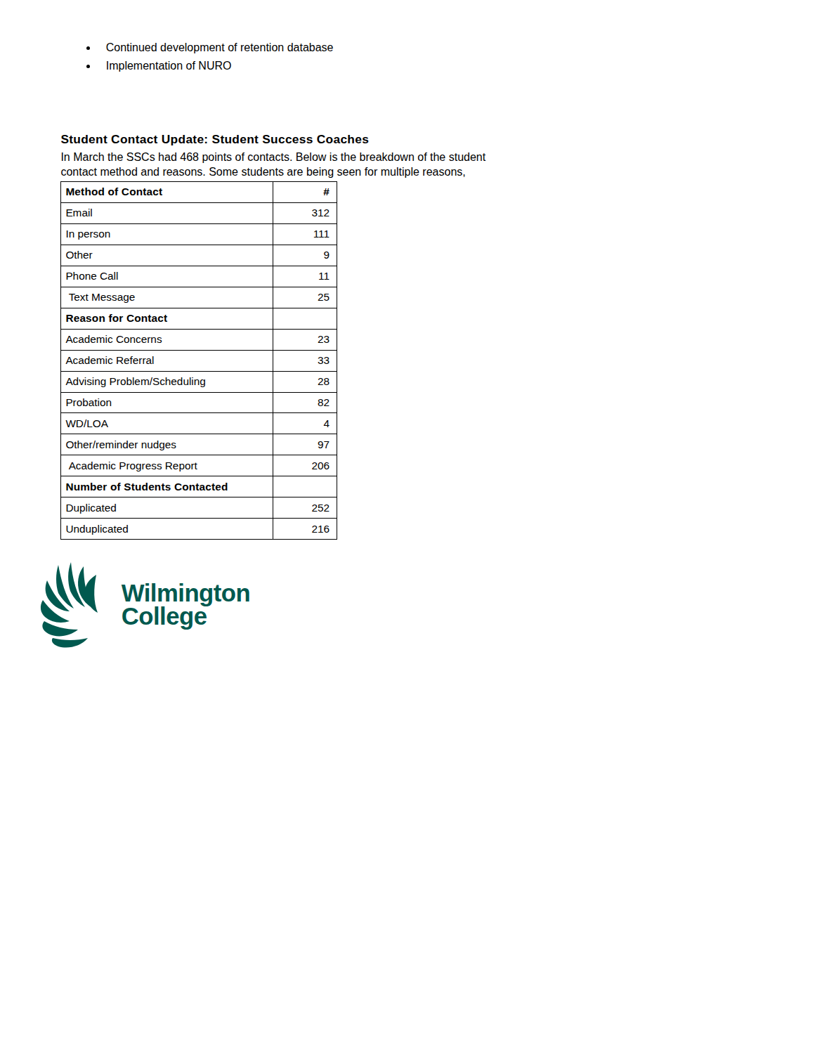Continued development of retention database
Implementation of NURO
Student Contact Update: Student Success Coaches
In March the SSCs had 468 points of contacts. Below is the breakdown of the student contact method and reasons. Some students are being seen for multiple reasons,
| Method of Contact | # |
| Email | 312 |
| In person | 111 |
| Other | 9 |
| Phone Call | 11 |
| Text Message | 25 |
| Reason for Contact | |
| Academic Concerns | 23 |
| Academic Referral | 33 |
| Advising Problem/Scheduling | 28 |
| Probation | 82 |
| WD/LOA | 4 |
| Other/reminder nudges | 97 |
| Academic Progress Report | 206 |
| Number of Students Contacted | |
| Duplicated | 252 |
| Unduplicated | 216 |
Wilmington
College